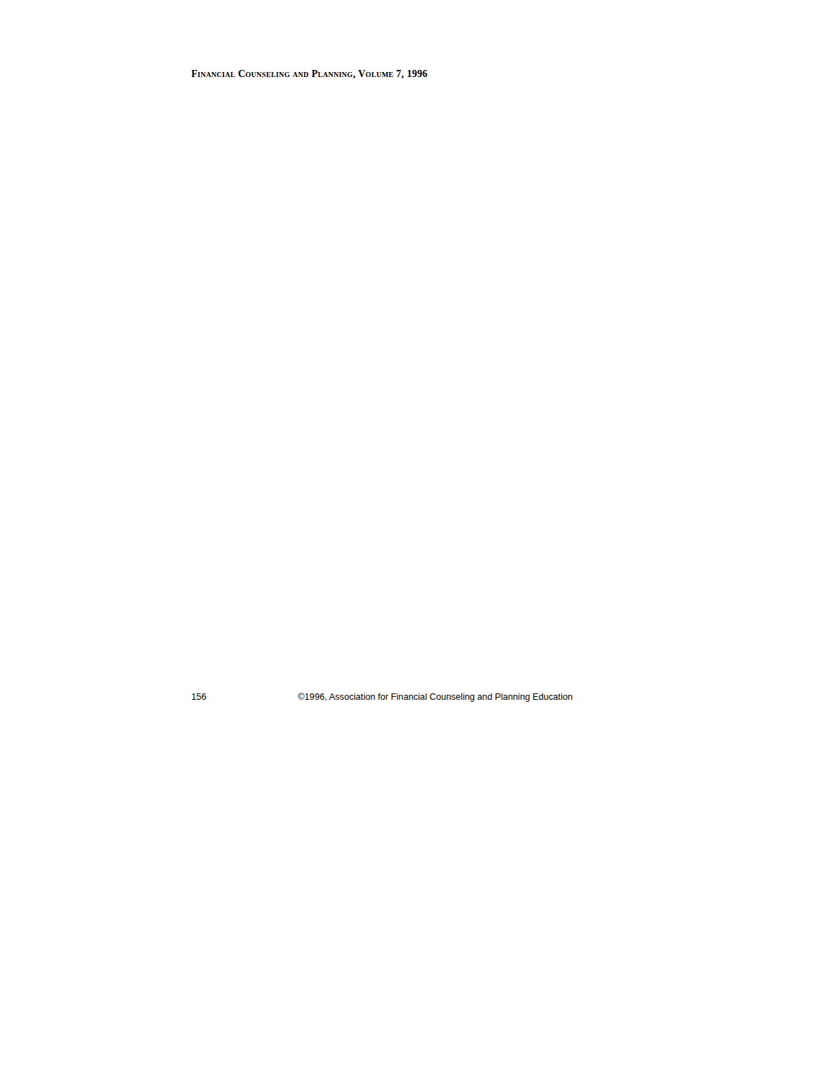Financial Counseling and Planning, Volume 7, 1996
156 ©1996, Association for Financial Counseling and Planning Education